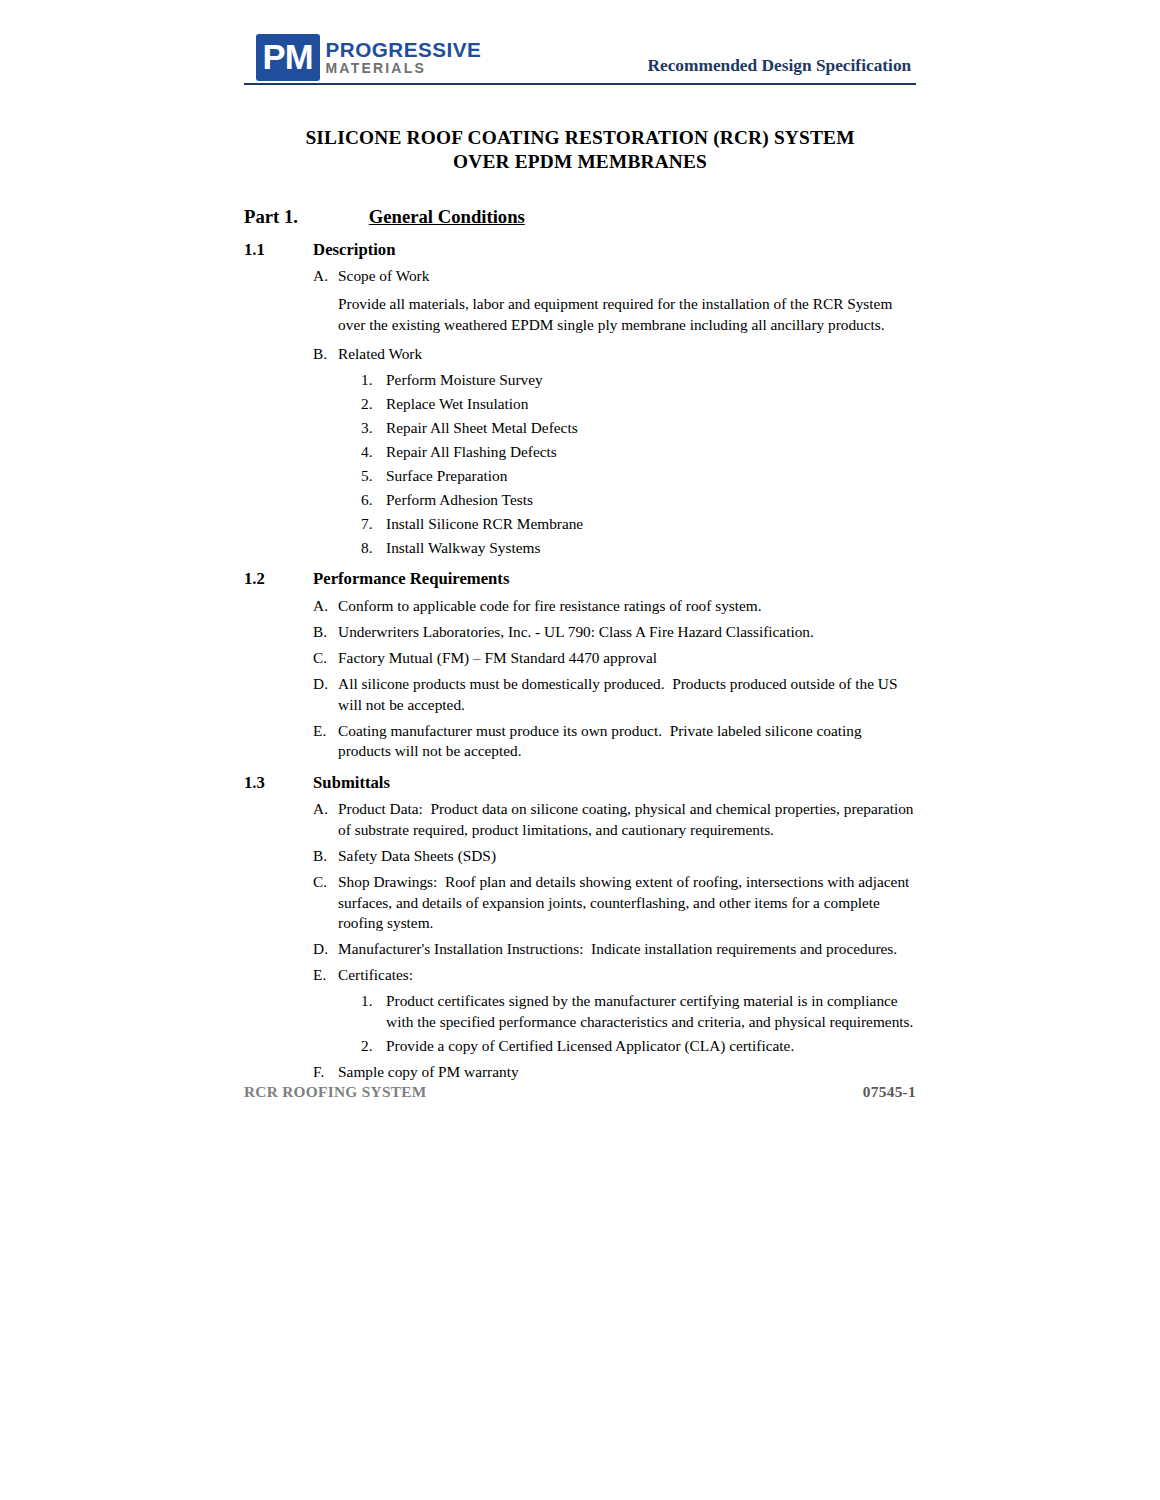PM
PROGRESSIVE
MATERIALS
Recommended Design Specification
SILICONE ROOF COATING RESTORATION (RCR) SYSTEM
OVER EPDM MEMBRANES
Part 1. General Conditions
1.1 Description
A. Scope of Work
Provide all materials, labor and equipment required for the installation of the RCR System over the existing weathered EPDM single ply membrane including all ancillary products.
B. Related Work
1. Perform Moisture Survey
2. Replace Wet Insulation
3. Repair All Sheet Metal Defects
4. Repair All Flashing Defects
5. Surface Preparation
6. Perform Adhesion Tests
7. Install Silicone RCR Membrane
8. Install Walkway Systems
1.2 Performance Requirements
A. Conform to applicable code for fire resistance ratings of roof system.
B. Underwriters Laboratories, Inc. - UL 790: Class A Fire Hazard Classification.
C. Factory Mutual (FM) – FM Standard 4470 approval
D. All silicone products must be domestically produced. Products produced outside of the US will not be accepted.
E. Coating manufacturer must produce its own product. Private labeled silicone coating products will not be accepted.
1.3 Submittals
A. Product Data: Product data on silicone coating, physical and chemical properties, preparation of substrate required, product limitations, and cautionary requirements.
B. Safety Data Sheets (SDS)
C. Shop Drawings: Roof plan and details showing extent of roofing, intersections with adjacent surfaces, and details of expansion joints, counterflashing, and other items for a complete roofing system.
D. Manufacturer's Installation Instructions: Indicate installation requirements and procedures.
E. Certificates:
1. Product certificates signed by the manufacturer certifying material is in compliance with the specified performance characteristics and criteria, and physical requirements.
2. Provide a copy of Certified Licensed Applicator (CLA) certificate.
F. Sample copy of PM warranty
RCR ROOFING SYSTEM 07545-1